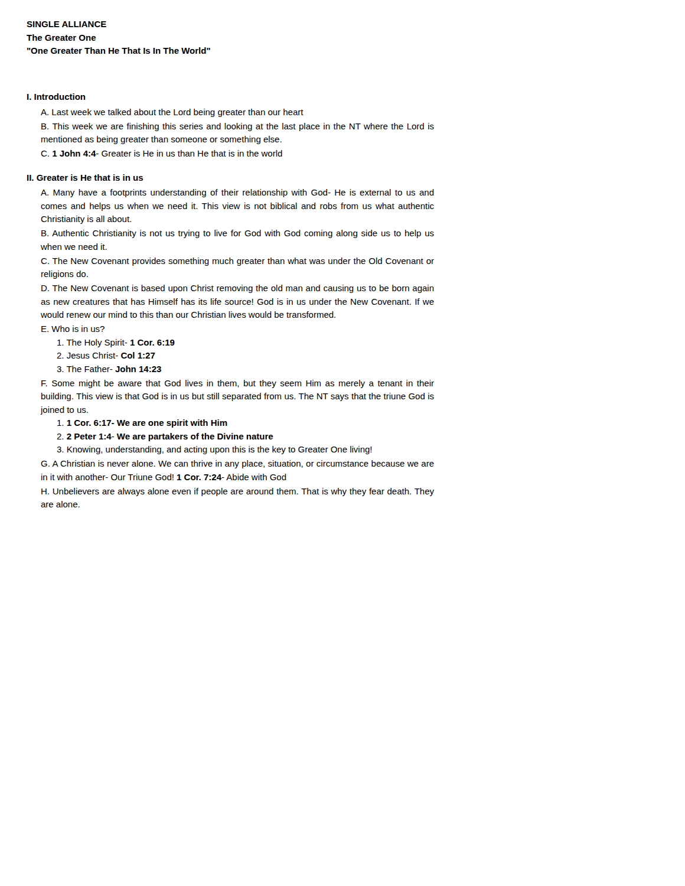SINGLE ALLIANCE
The Greater One
"One Greater Than He That Is In The World"
I. Introduction
A. Last week we talked about the Lord being greater than our heart
B. This week we are finishing this series and looking at the last place in the NT where the Lord is mentioned as being greater than someone or something else.
C. 1 John 4:4- Greater is He in us than He that is in the world
II. Greater is He that is in us
A. Many have a footprints understanding of their relationship with God- He is external to us and comes and helps us when we need it. This view is not biblical and robs from us what authentic Christianity is all about.
B. Authentic Christianity is not us trying to live for God with God coming along side us to help us when we need it.
C. The New Covenant provides something much greater than what was under the Old Covenant or religions do.
D. The New Covenant is based upon Christ removing the old man and causing us to be born again as new creatures that has Himself has its life source! God is in us under the New Covenant. If we would renew our mind to this than our Christian lives would be transformed.
E. Who is in us?
1. The Holy Spirit- 1 Cor. 6:19
2. Jesus Christ- Col 1:27
3. The Father- John 14:23
F. Some might be aware that God lives in them, but they seem Him as merely a tenant in their building. This view is that God is in us but still separated from us. The NT says that the triune God is joined to us.
1. 1 Cor. 6:17- We are one spirit with Him
2. 2 Peter 1:4- We are partakers of the Divine nature
3. Knowing, understanding, and acting upon this is the key to Greater One living!
G. A Christian is never alone. We can thrive in any place, situation, or circumstance because we are in it with another- Our Triune God! 1 Cor. 7:24- Abide with God
H. Unbelievers are always alone even if people are around them. That is why they fear death. They are alone.